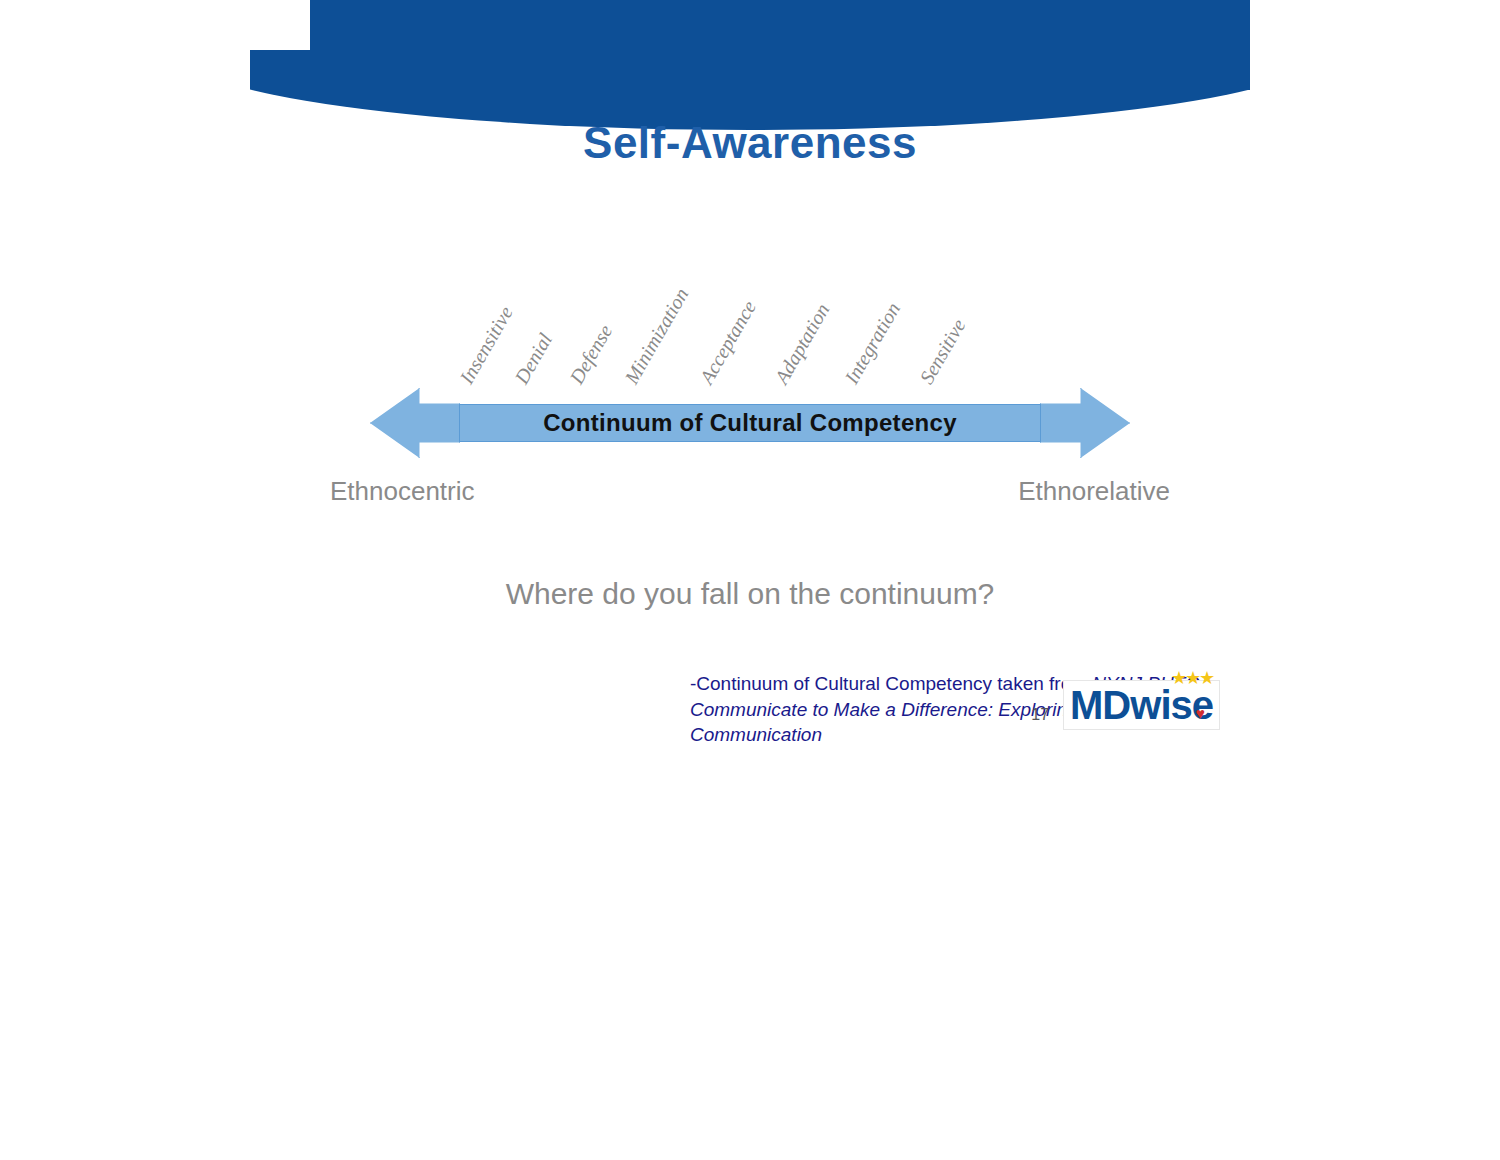Self-Awareness
Insensitive
Denial
Defense
Minimization
Acceptance
Adaptation
Integration
Sensitive
Continuum of Cultural Competency
Ethnocentric
Ethnorelative
Where do you fall on the continuum?
-Continuum of Cultural Competency taken from NYNJ PHTC Communicate to Make a Difference: Exploring Cross-Cultural Communication
17
★★★
MDwise
♥